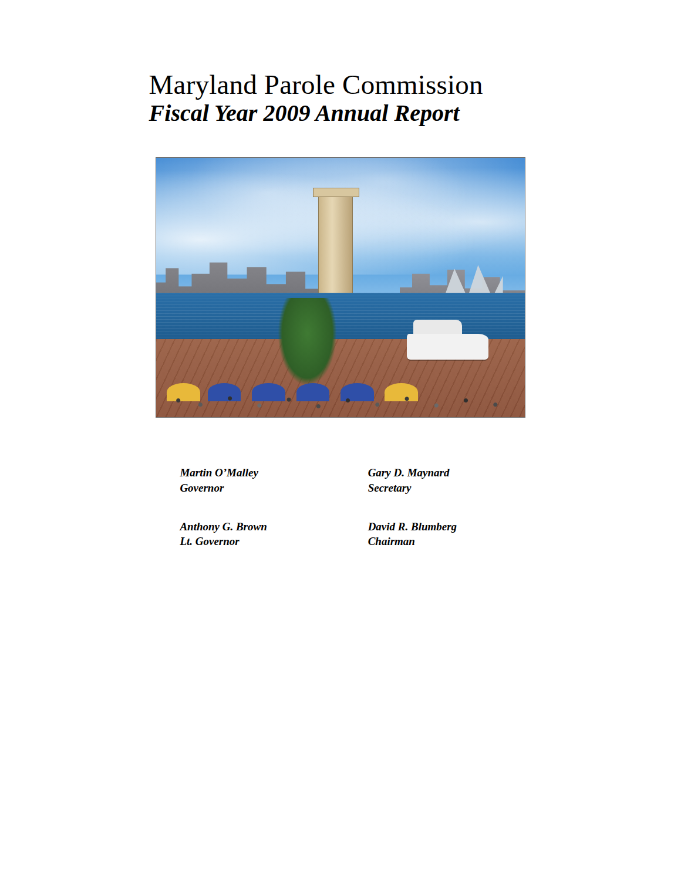Maryland Parole Commission
Fiscal Year 2009 Annual Report
| Martin O’Malley Governor | Gary D. Maynard Secretary |
| Anthony G. Brown Lt. Governor | David R. Blumberg Chairman |